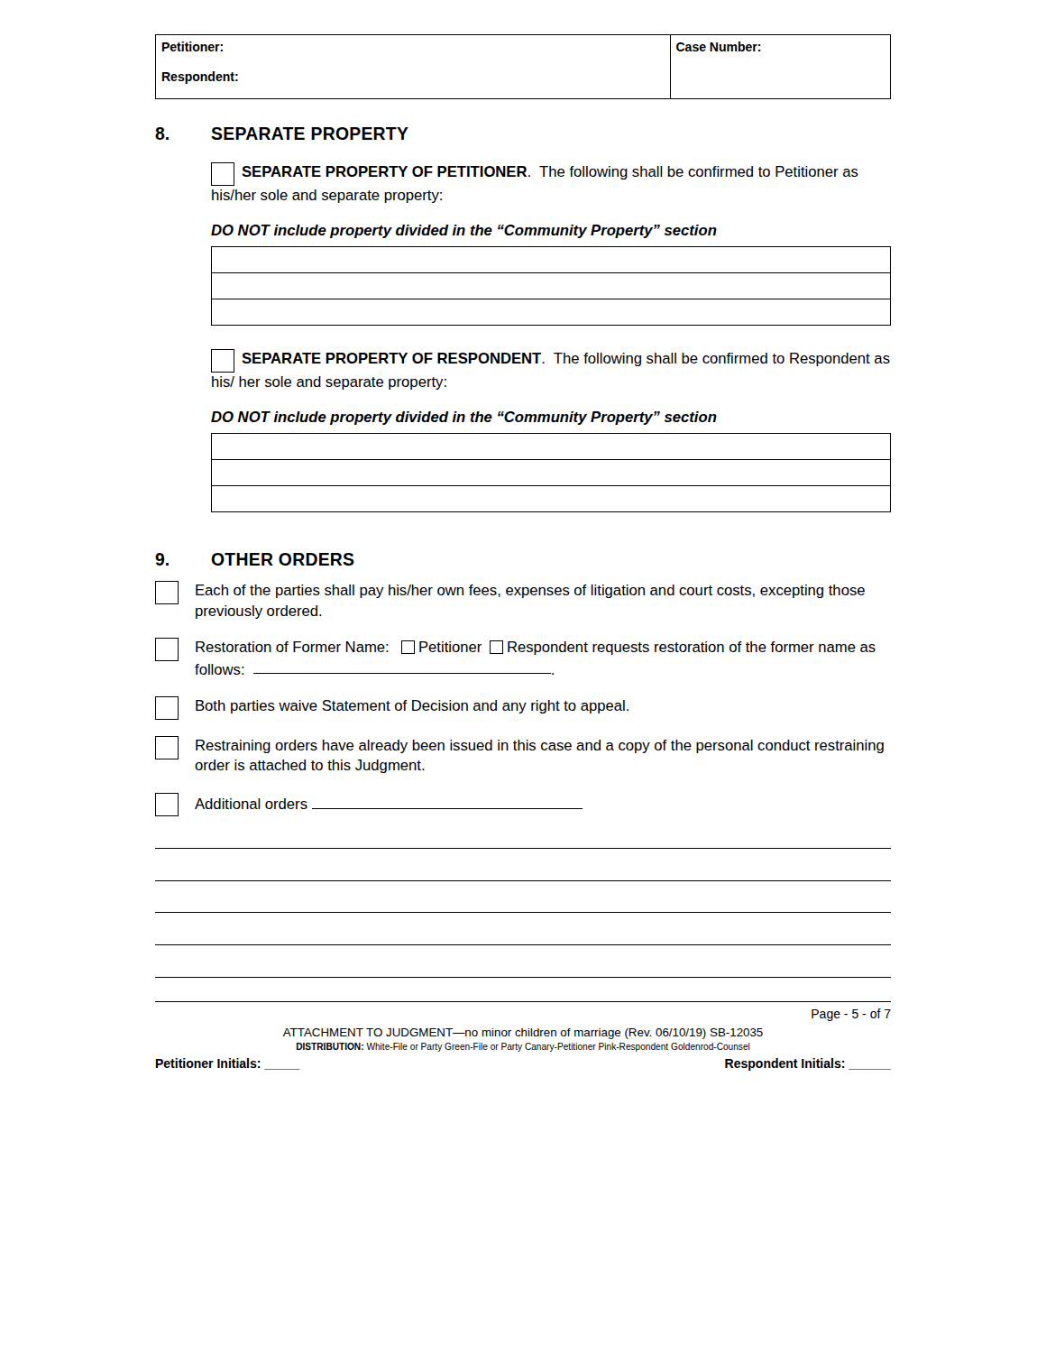| Petitioner: Respondent: | Case Number: |
8. SEPARATE PROPERTY
SEPARATE PROPERTY OF PETITIONER. The following shall be confirmed to Petitioner as his/her sole and separate property:
DO NOT include property divided in the “Community Property” section
SEPARATE PROPERTY OF RESPONDENT. The following shall be confirmed to Respondent as his/ her sole and separate property:
DO NOT include property divided in the “Community Property” section
9. OTHER ORDERS
Each of the parties shall pay his/her own fees, expenses of litigation and court costs, excepting those previously ordered.
Restoration of Former Name: Petitioner Respondent requests restoration of the former name as follows: .
Both parties waive Statement of Decision and any right to appeal.
Restraining orders have already been issued in this case and a copy of the personal conduct restraining order is attached to this Judgment.
Additional orders
Page - 5 - of 7
ATTACHMENT TO JUDGMENT—no minor children of marriage (Rev. 06/10/19) SB-12035
DISTRIBUTION: White-File or Party Green-File or Party Canary-Petitioner Pink-Respondent Goldenrod-Counsel
Petitioner Initials: _____ Respondent Initials: ______